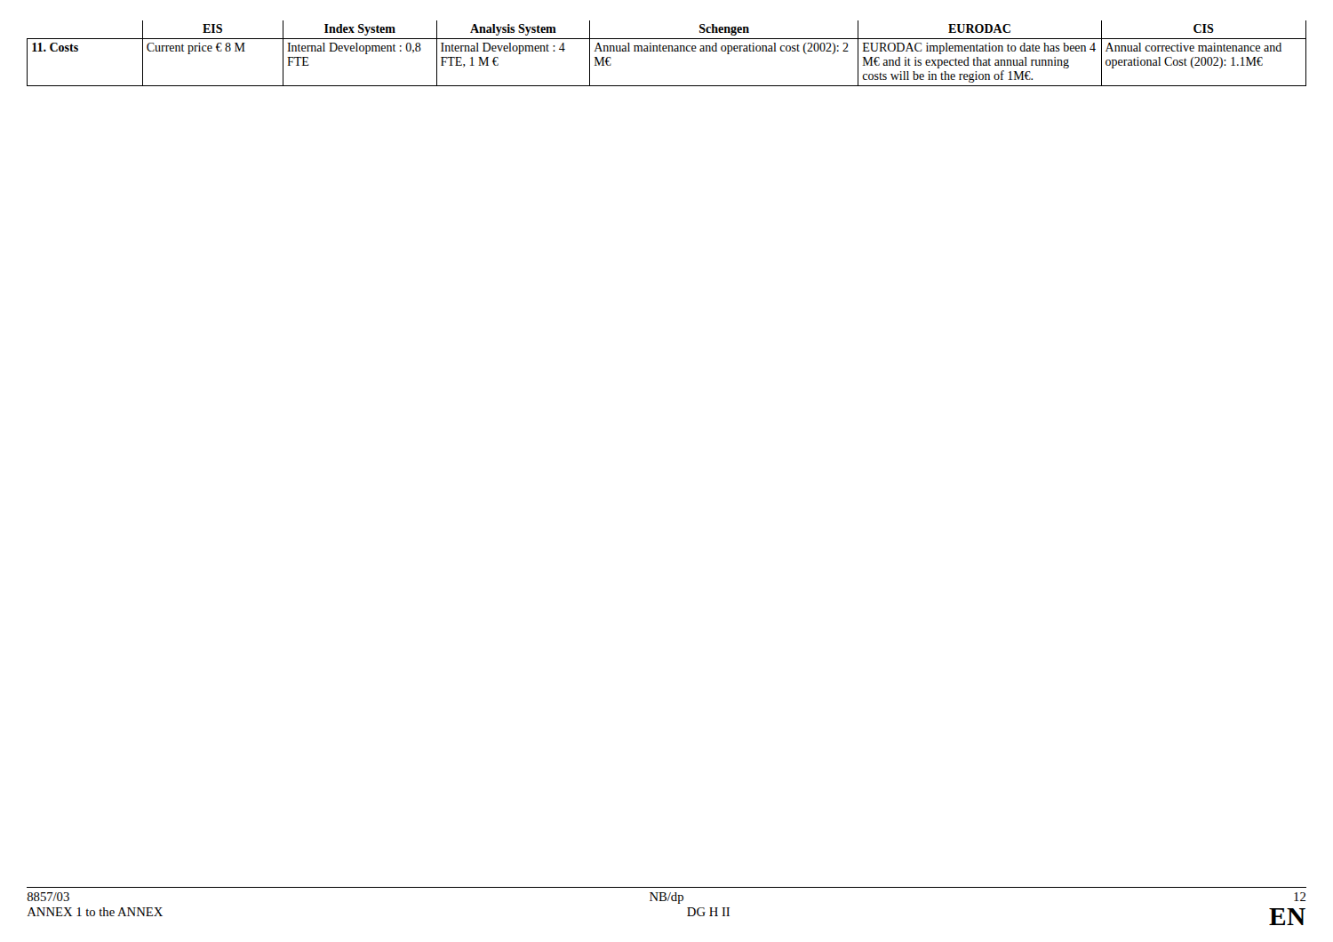| | EIS | Index System | Analysis System | Schengen | EURODAC | CIS |
| --- | --- | --- | --- | --- | --- | --- |
| 11. Costs | Current price € 8 M | Internal Development : 0,8 FTE | Internal Development : 4 FTE, 1 M € | Annual maintenance and operational cost (2002): 2 M€ | EURODAC implementation to date has been 4 M€ and it is expected that annual running costs will be in the region of 1M€. | Annual corrective maintenance and operational Cost (2002): 1.1M€ |
| 8857/03 | NB/dp | 12 |
| ANNEX 1 to the ANNEX | DG H II | EN |